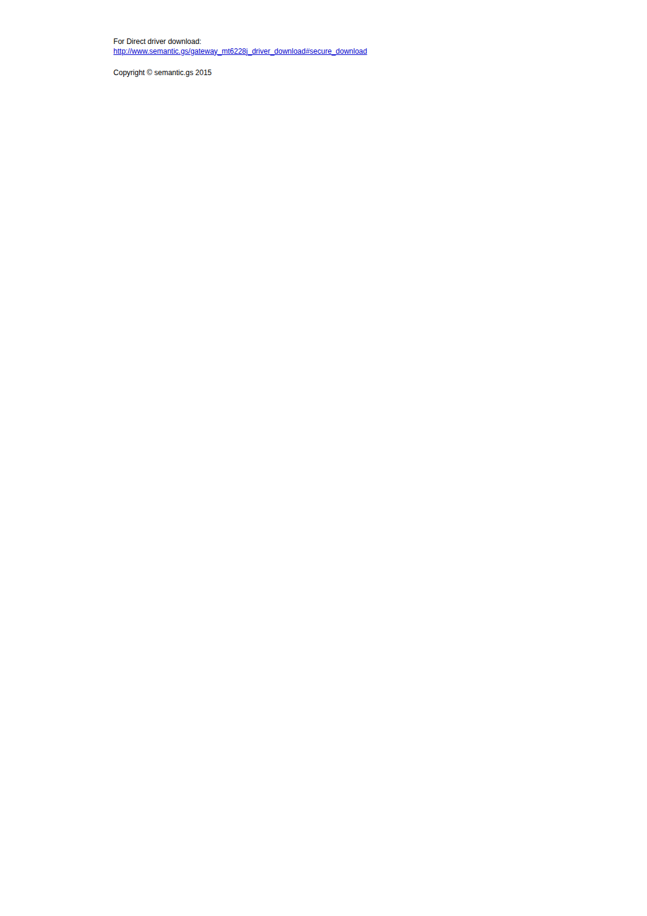For Direct driver download:
http://www.semantic.gs/gateway_mt6228j_driver_download#secure_download
Copyright © semantic.gs 2015